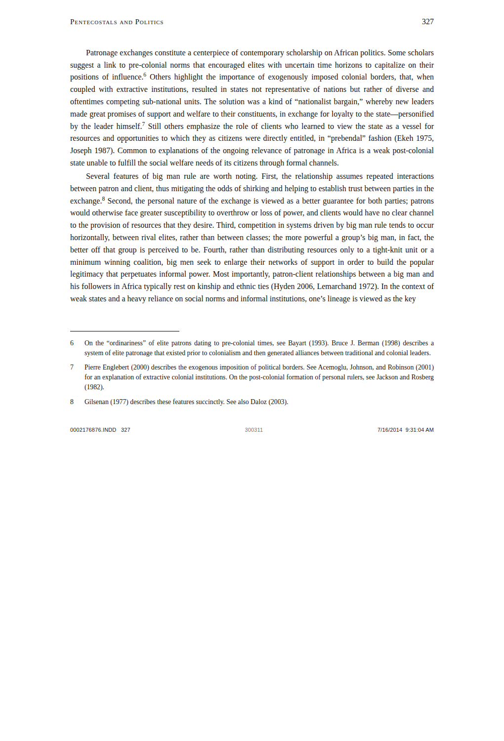Pentecostals and Politics 327
Patronage exchanges constitute a centerpiece of contemporary scholarship on African politics. Some scholars suggest a link to pre-colonial norms that encouraged elites with uncertain time horizons to capitalize on their positions of influence.6 Others highlight the importance of exogenously imposed colonial borders, that, when coupled with extractive institutions, resulted in states not representative of nations but rather of diverse and oftentimes competing sub-national units. The solution was a kind of “nationalist bargain,” whereby new leaders made great promises of support and welfare to their constituents, in exchange for loyalty to the state—personified by the leader himself.7 Still others emphasize the role of clients who learned to view the state as a vessel for resources and opportunities to which they as citizens were directly entitled, in “prebendal” fashion (Ekeh 1975, Joseph 1987). Common to explanations of the ongoing relevance of patronage in Africa is a weak post-colonial state unable to fulfill the social welfare needs of its citizens through formal channels.
Several features of big man rule are worth noting. First, the relationship assumes repeated interactions between patron and client, thus mitigating the odds of shirking and helping to establish trust between parties in the exchange.8 Second, the personal nature of the exchange is viewed as a better guarantee for both parties; patrons would otherwise face greater susceptibility to overthrow or loss of power, and clients would have no clear channel to the provision of resources that they desire. Third, competition in systems driven by big man rule tends to occur horizontally, between rival elites, rather than between classes; the more powerful a group’s big man, in fact, the better off that group is perceived to be. Fourth, rather than distributing resources only to a tight-knit unit or a minimum winning coalition, big men seek to enlarge their networks of support in order to build the popular legitimacy that perpetuates informal power. Most importantly, patron-client relationships between a big man and his followers in Africa typically rest on kinship and ethnic ties (Hyden 2006, Lemarchand 1972). In the context of weak states and a heavy reliance on social norms and informal institutions, one’s lineage is viewed as the key
6 On the “ordinariness” of elite patrons dating to pre-colonial times, see Bayart (1993). Bruce J. Berman (1998) describes a system of elite patronage that existed prior to colonialism and then generated alliances between traditional and colonial leaders.
7 Pierre Englebert (2000) describes the exogenous imposition of political borders. See Acemoglu, Johnson, and Robinson (2001) for an explanation of extractive colonial institutions. On the post-colonial formation of personal rulers, see Jackson and Rosberg (1982).
8 Gilsenan (1977) describes these features succinctly. See also Daloz (2003).
0002176876.INDD 327 300311 7/16/2014 9:31:04 AM